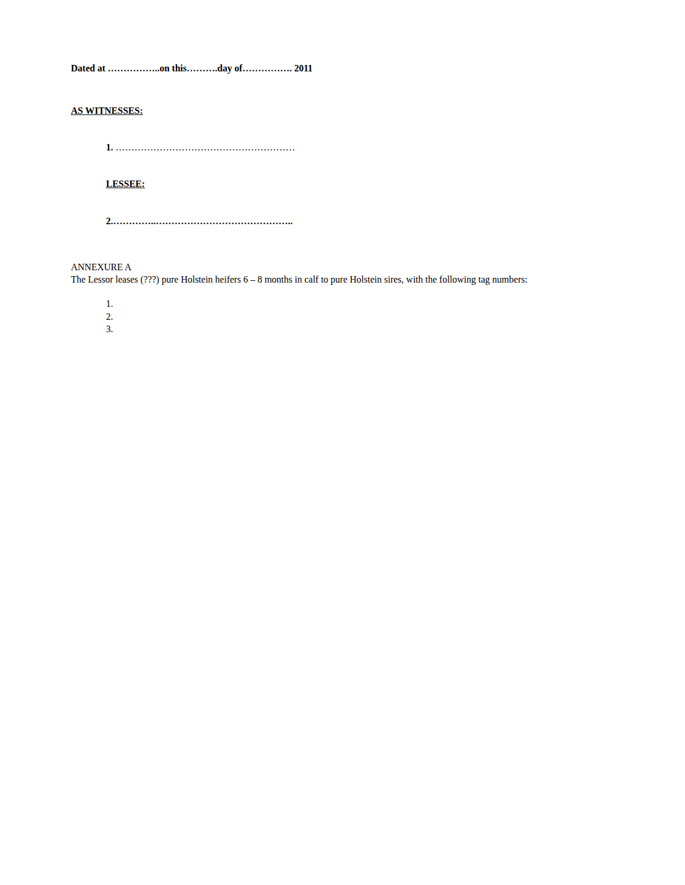Dated at ……………..on this……….day of……………. 2011
AS WITNESSES:
1. …………………………………………………
LESSEE:
2.…………..……………………………………..
ANNEXURE A
The Lessor leases (???) pure Holstein heifers 6 – 8 months in calf to pure Holstein sires, with the following tag numbers:
1.
2.
3.